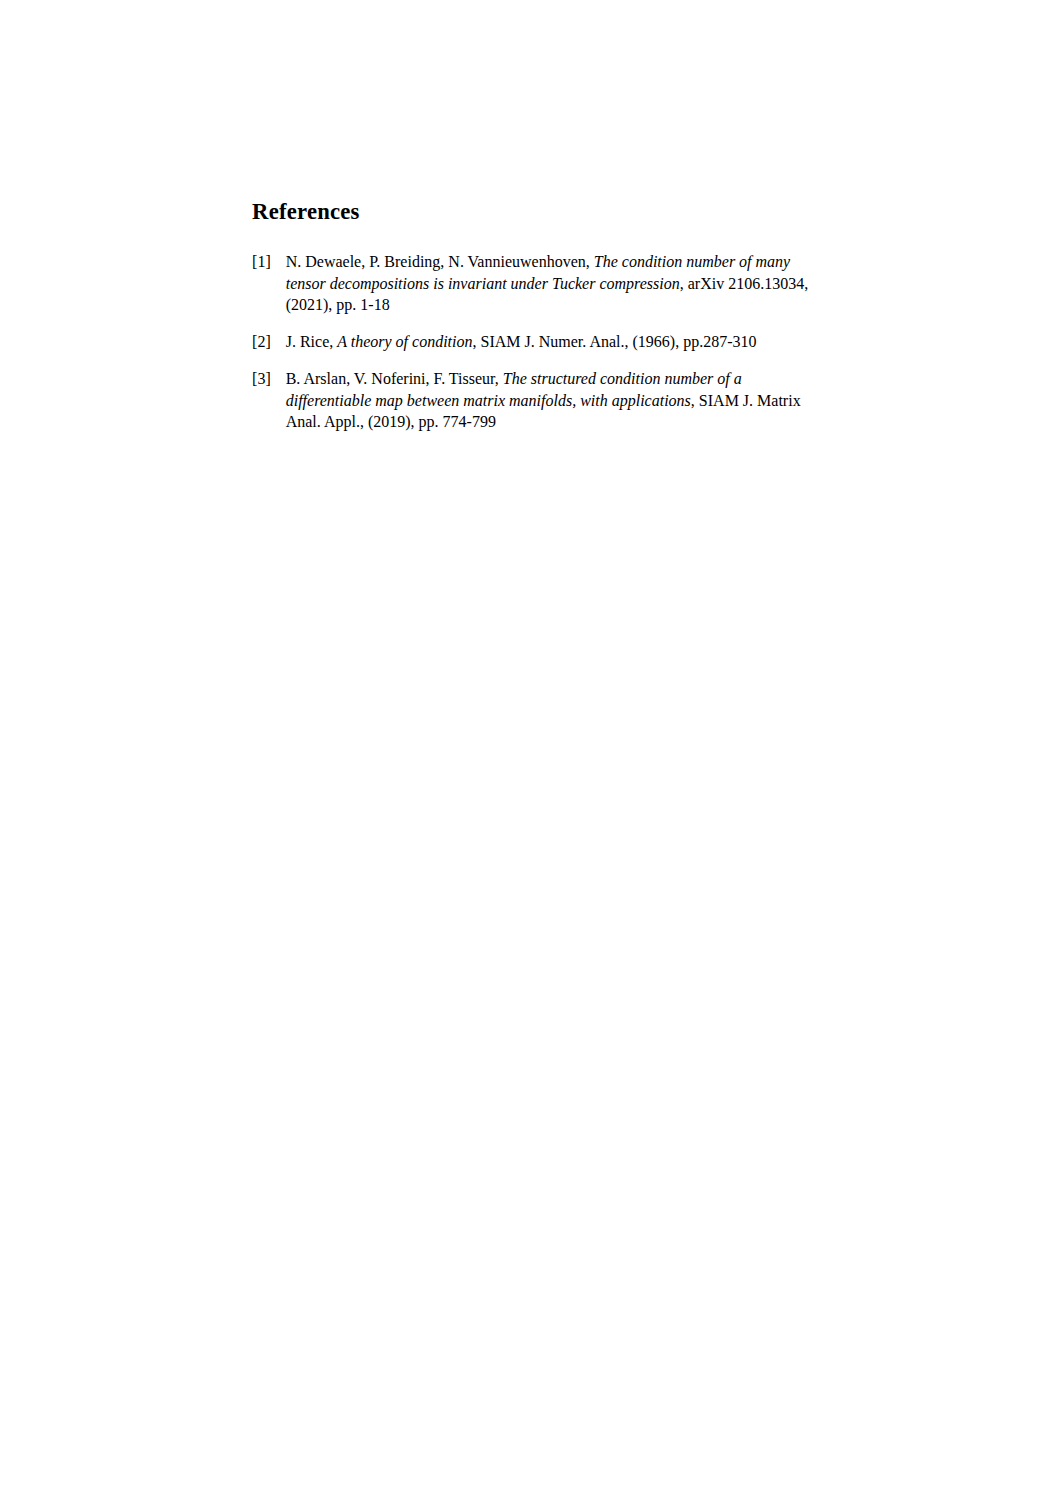References
[1] N. Dewaele, P. Breiding, N. Vannieuwenhoven, The condition number of many tensor decompositions is invariant under Tucker compression, arXiv 2106.13034, (2021), pp. 1-18
[2] J. Rice, A theory of condition, SIAM J. Numer. Anal., (1966), pp.287-310
[3] B. Arslan, V. Noferini, F. Tisseur, The structured condition number of a differentiable map between matrix manifolds, with applications, SIAM J. Matrix Anal. Appl., (2019), pp. 774-799